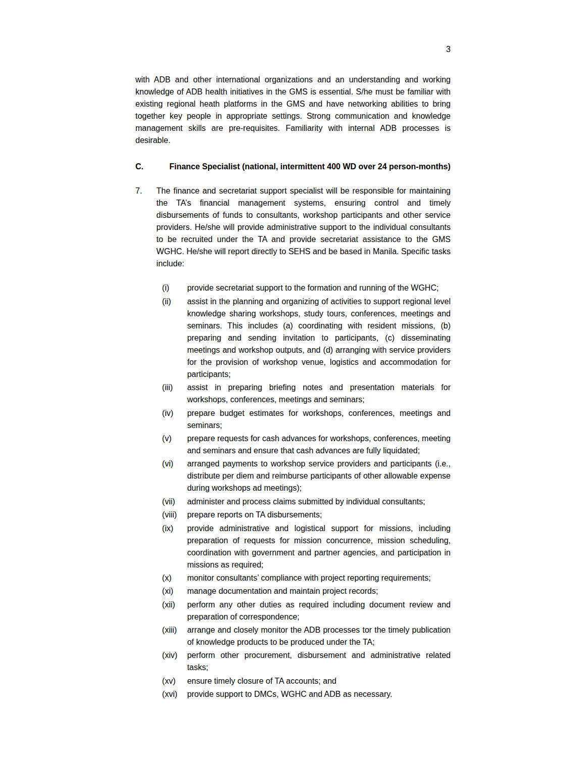3
with ADB and other international organizations and an understanding and working knowledge of ADB health initiatives in the GMS is essential. S/he must be familiar with existing regional heath platforms in the GMS and have networking abilities to bring together key people in appropriate settings. Strong communication and knowledge management skills are pre-requisites. Familiarity with internal ADB processes is desirable.
C. Finance Specialist (national, intermittent 400 WD over 24 person-months)
7. The finance and secretariat support specialist will be responsible for maintaining the TA’s financial management systems, ensuring control and timely disbursements of funds to consultants, workshop participants and other service providers. He/she will provide administrative support to the individual consultants to be recruited under the TA and provide secretariat assistance to the GMS WGHC. He/she will report directly to SEHS and be based in Manila. Specific tasks include:
(i) provide secretariat support to the formation and running of the WGHC;
(ii) assist in the planning and organizing of activities to support regional level knowledge sharing workshops, study tours, conferences, meetings and seminars. This includes (a) coordinating with resident missions, (b) preparing and sending invitation to participants, (c) disseminating meetings and workshop outputs, and (d) arranging with service providers for the provision of workshop venue, logistics and accommodation for participants;
(iii) assist in preparing briefing notes and presentation materials for workshops, conferences, meetings and seminars;
(iv) prepare budget estimates for workshops, conferences, meetings and seminars;
(v) prepare requests for cash advances for workshops, conferences, meeting and seminars and ensure that cash advances are fully liquidated;
(vi) arranged payments to workshop service providers and participants (i.e., distribute per diem and reimburse participants of other allowable expense during workshops ad meetings);
(vii) administer and process claims submitted by individual consultants;
(viii) prepare reports on TA disbursements;
(ix) provide administrative and logistical support for missions, including preparation of requests for mission concurrence, mission scheduling, coordination with government and partner agencies, and participation in missions as required;
(x) monitor consultants’ compliance with project reporting requirements;
(xi) manage documentation and maintain project records;
(xii) perform any other duties as required including document review and preparation of correspondence;
(xiii) arrange and closely monitor the ADB processes tor the timely publication of knowledge products to be produced under the TA;
(xiv) perform other procurement, disbursement and administrative related tasks;
(xv) ensure timely closure of TA accounts; and
(xvi) provide support to DMCs, WGHC and ADB as necessary.